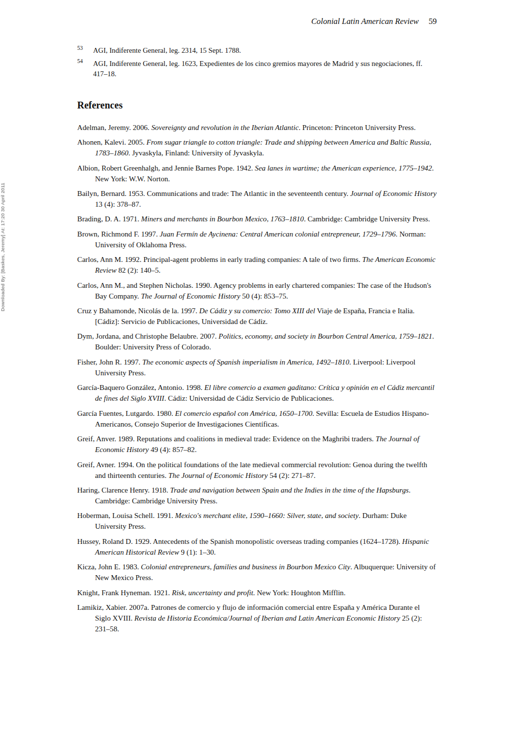Downloaded By: [Baskes, Jeremy] At: 17:20 30 April 2011
Colonial Latin American Review 59
53 AGI, Indiferente General, leg. 2314, 15 Sept. 1788.
54 AGI, Indiferente General, leg. 1623, Expedientes de los cinco gremios mayores de Madrid y sus negociaciones, ff. 417–18.
References
Adelman, Jeremy. 2006. Sovereignty and revolution in the Iberian Atlantic. Princeton: Princeton University Press.
Ahonen, Kalevi. 2005. From sugar triangle to cotton triangle: Trade and shipping between America and Baltic Russia, 1783–1860. Jyvaskyla, Finland: University of Jyvaskyla.
Albion, Robert Greenhalgh, and Jennie Barnes Pope. 1942. Sea lanes in wartime; the American experience, 1775–1942. New York: W.W. Norton.
Bailyn, Bernard. 1953. Communications and trade: The Atlantic in the seventeenth century. Journal of Economic History 13 (4): 378–87.
Brading, D. A. 1971. Miners and merchants in Bourbon Mexico, 1763–1810. Cambridge: Cambridge University Press.
Brown, Richmond F. 1997. Juan Fermín de Aycinena: Central American colonial entrepreneur, 1729–1796. Norman: University of Oklahoma Press.
Carlos, Ann M. 1992. Principal-agent problems in early trading companies: A tale of two firms. The American Economic Review 82 (2): 140–5.
Carlos, Ann M., and Stephen Nicholas. 1990. Agency problems in early chartered companies: The case of the Hudson's Bay Company. The Journal of Economic History 50 (4): 853–75.
Cruz y Bahamonde, Nicolás de la. 1997. De Cádiz y su comercio: Tomo XIII del Viaje de España, Francia e Italia. [Cádiz]: Servicio de Publicaciones, Universidad de Cádiz.
Dym, Jordana, and Christophe Belaubre. 2007. Politics, economy, and society in Bourbon Central America, 1759–1821. Boulder: University Press of Colorado.
Fisher, John R. 1997. The economic aspects of Spanish imperialism in America, 1492–1810. Liverpool: Liverpool University Press.
García-Baquero González, Antonio. 1998. El libre comercio a examen gaditano: Crítica y opinión en el Cádiz mercantil de fines del Siglo XVIII. Cádiz: Universidad de Cádiz Servicio de Publicaciones.
García Fuentes, Lutgardo. 1980. El comercio español con América, 1650–1700. Sevilla: Escuela de Estudios Hispano-Americanos, Consejo Superior de Investigaciones Científicas.
Greif, Anver. 1989. Reputations and coalitions in medieval trade: Evidence on the Maghribi traders. The Journal of Economic History 49 (4): 857–82.
Greif, Avner. 1994. On the political foundations of the late medieval commercial revolution: Genoa during the twelfth and thirteenth centuries. The Journal of Economic History 54 (2): 271–87.
Haring, Clarence Henry. 1918. Trade and navigation between Spain and the Indies in the time of the Hapsburgs. Cambridge: Cambridge University Press.
Hoberman, Louisa Schell. 1991. Mexico's merchant elite, 1590–1660: Silver, state, and society. Durham: Duke University Press.
Hussey, Roland D. 1929. Antecedents of the Spanish monopolistic overseas trading companies (1624–1728). Hispanic American Historical Review 9 (1): 1–30.
Kicza, John E. 1983. Colonial entrepreneurs, families and business in Bourbon Mexico City. Albuquerque: University of New Mexico Press.
Knight, Frank Hyneman. 1921. Risk, uncertainty and profit. New York: Houghton Mifflin.
Lamikiz, Xabier. 2007a. Patrones de comercio y flujo de información comercial entre España y América Durante el Siglo XVIII. Revista de Historia Económica/Journal of Iberian and Latin American Economic History 25 (2): 231–58.